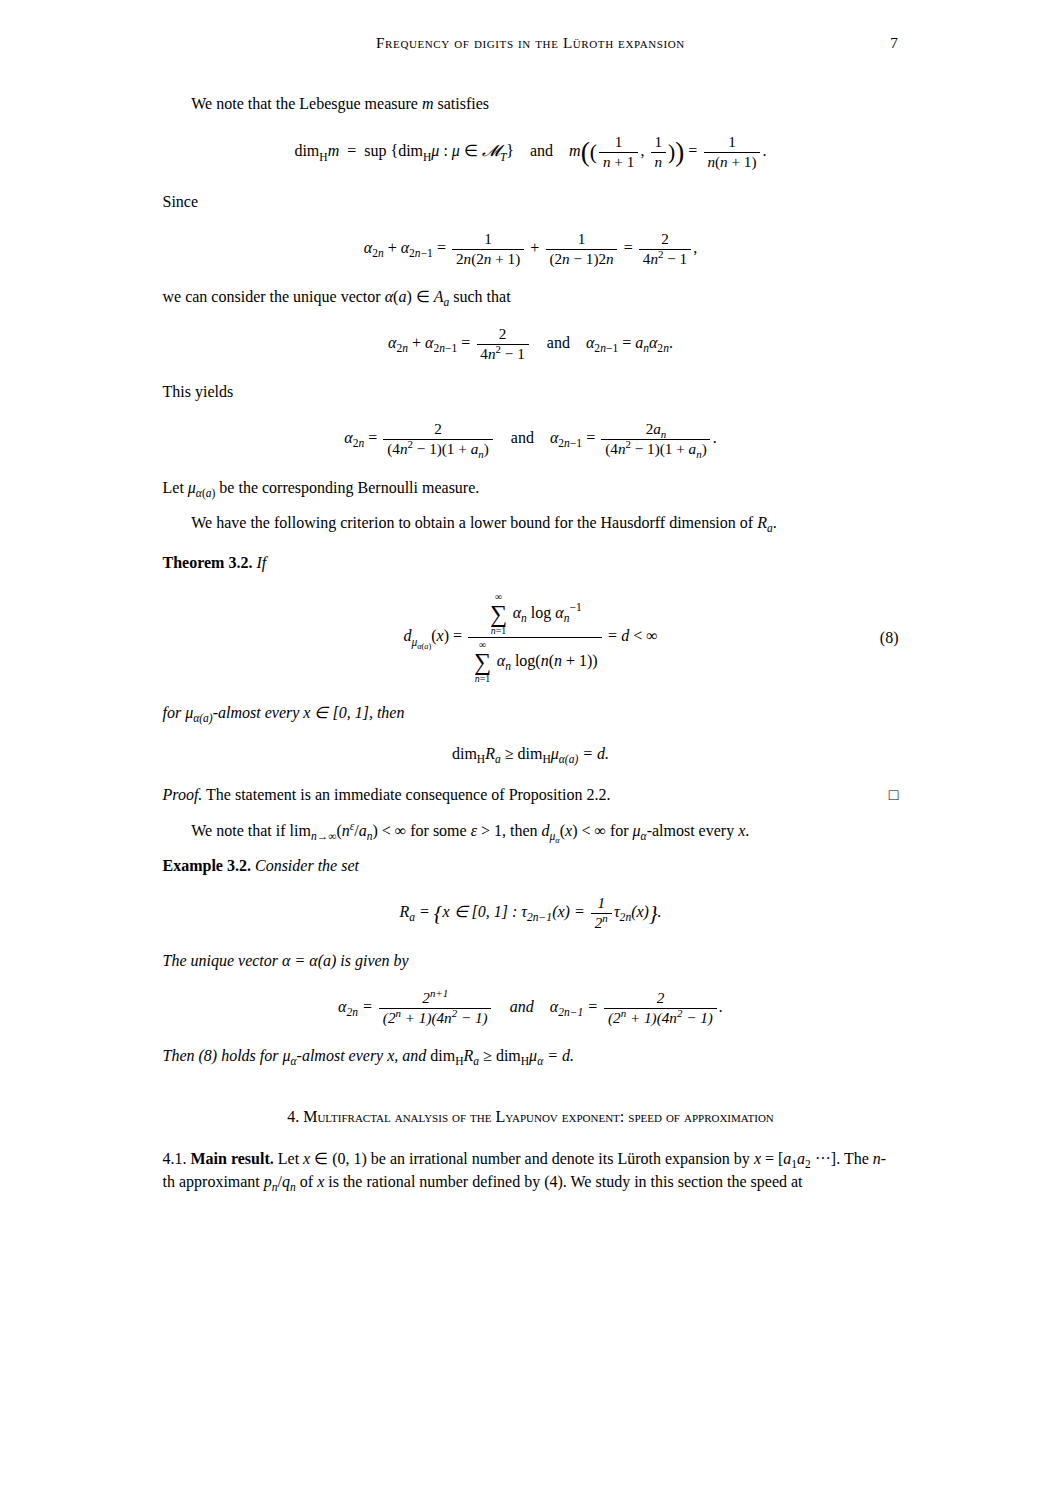Frequency of digits in the Lüroth expansion 7
We note that the Lebesgue measure m satisfies
dimHm = sup {dimHμ : μ ∈ 𝓜T} and m((1 n + 1, 1 n)) = 1 n(n + 1).
Since
α2n + α2n−1 = 12n(2n + 1) + 1(2n − 1)2n = 24n2 − 1,
we can consider the unique vector α(a) ∈ Aa such that
α2n + α2n−1 = 24n2 − 1 and α2n−1 = anα2n.
This yields
α2n = 2(4n2 − 1)(1 + an) and α2n−1 = 2an(4n2 − 1)(1 + an).
Let μα(a) be the corresponding Bernoulli measure.
We have the following criterion to obtain a lower bound for the Hausdorff dimension of Ra.
Theorem 3.2. If
dμα(a)(x) = ∞∑n=1 αn log αn−1∞∑n=1 αn log(n(n + 1)) = d < ∞ (8)
for μα(a)-almost every x ∈ [0, 1], then
dimHRa ≥ dimHμα(a) = d.
Proof. The statement is an immediate consequence of Proposition 2.2. □
We note that if limn→∞(nε/an) < ∞ for some ε > 1, then dμα(x) < ∞ for μα-almost every x.
Example 3.2. Consider the set
Ra = {x ∈ [0, 1] : τ2n−1(x) = 12n τ2n(x)}.
The unique vector α = α(a) is given by
α2n = 2n+1(2n + 1)(4n2 − 1) and α2n−1 = 2(2n + 1)(4n2 − 1).
Then (8) holds for μα-almost every x, and dimHRa ≥ dimHμα = d.
4. Multifractal analysis of the Lyapunov exponent: speed of approximation
4.1. Main result.
Let x ∈ (0, 1) be an irrational number and denote its Lüroth expansion by x = [a1a2 ···]. The n-th approximant pn/qn of x is the rational number defined by (4). We study in this section the speed at